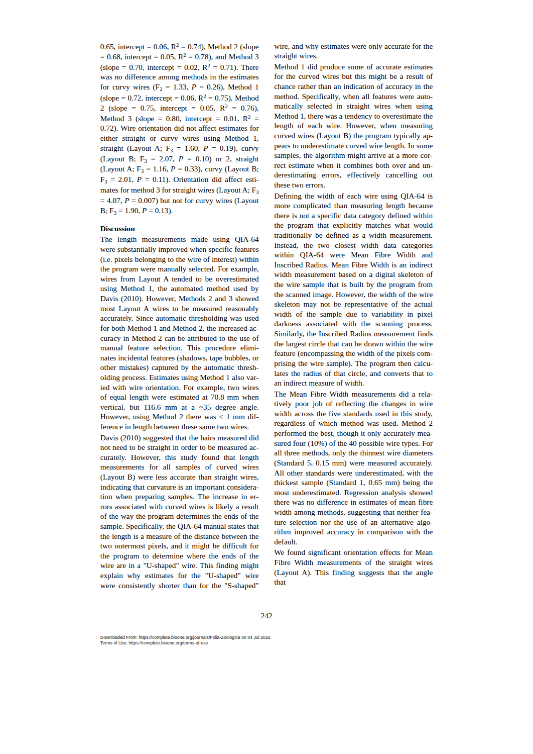0.65, intercept = 0.06, R2 = 0.74), Method 2 (slope = 0.68, intercept = 0.05, R2 = 0.78), and Method 3 (slope = 0.70, intercept = 0.02, R2 = 0.71). There was no difference among methods in the estimates for curvy wires (F2 = 1.33, P = 0.26), Method 1 (slope = 0.72, intercept = 0.06, R2 = 0.75), Method 2 (slope = 0.75, intercept = 0.05, R2 = 0.76), Method 3 (slope = 0.80, intercept = 0.01, R2 = 0.72). Wire orientation did not affect estimates for either straight or curvy wires using Method 1, straight (Layout A; F3 = 1.60, P = 0.19), curvy (Layout B; F3 = 2.07, P = 0.10) or 2, straight (Layout A; F3 = 1.16, P = 0.33), curvy (Layout B; F3 = 2.01, P = 0.11). Orientation did affect estimates for method 3 for straight wires (Layout A; F3 = 4.07, P = 0.007) but not for curvy wires (Layout B; F3 = 1.90, P = 0.13).
Discussion
The length measurements made using QIA-64 were substantially improved when specific features (i.e. pixels belonging to the wire of interest) within the program were manually selected. For example, wires from Layout A tended to be overestimated using Method 1, the automated method used by Davis (2010). However, Methods 2 and 3 showed most Layout A wires to be measured reasonably accurately. Since automatic thresholding was used for both Method 1 and Method 2, the increased accuracy in Method 2 can be attributed to the use of manual feature selection. This procedure eliminates incidental features (shadows, tape bubbles, or other mistakes) captured by the automatic thresholding process. Estimates using Method 1 also varied with wire orientation. For example, two wires of equal length were estimated at 70.8 mm when vertical, but 116.6 mm at a ~35 degree angle. However, using Method 2 there was < 1 mm difference in length between these same two wires.
Davis (2010) suggested that the hairs measured did not need to be straight in order to be measured accurately. However, this study found that length measurements for all samples of curved wires (Layout B) were less accurate than straight wires, indicating that curvature is an important consideration when preparing samples. The increase in errors associated with curved wires is likely a result of the way the program determines the ends of the sample. Specifically, the QIA-64 manual states that the length is a measure of the distance between the two outermost pixels, and it might be difficult for the program to determine where the ends of the wire are in a "U-shaped" wire. This finding might explain why estimates for the "U-shaped" wire were consistently shorter than for the "S-shaped" wire, and why estimates were only accurate for the straight wires.
Method 1 did produce some of accurate estimates for the curved wires but this might be a result of chance rather than an indication of accuracy in the method. Specifically, when all features were automatically selected in straight wires when using Method 1, there was a tendency to overestimate the length of each wire. However, when measuring curved wires (Layout B) the program typically appears to underestimate curved wire length. In some samples, the algorithm might arrive at a more correct estimate when it combines both over and underestimating errors, effectively cancelling out these two errors.
Defining the width of each wire using QIA-64 is more complicated than measuring length because there is not a specific data category defined within the program that explicitly matches what would traditionally be defined as a width measurement. Instead, the two closest width data categories within QIA-64 were Mean Fibre Width and Inscribed Radius. Mean Fibre Width is an indirect width measurement based on a digital skeleton of the wire sample that is built by the program from the scanned image. However, the width of the wire skeleton may not be representative of the actual width of the sample due to variability in pixel darkness associated with the scanning process. Similarly, the Inscribed Radius measurement finds the largest circle that can be drawn within the wire feature (encompassing the width of the pixels comprising the wire sample). The program then calculates the radius of that circle, and converts that to an indirect measure of width.
The Mean Fibre Width measurements did a relatively poor job of reflecting the changes in wire width across the five standards used in this study, regardless of which method was used. Method 2 performed the best, though it only accurately measured four (10%) of the 40 possible wire types. For all three methods, only the thinnest wire diameters (Standard 5, 0.15 mm) were measured accurately. All other standards were underestimated, with the thickest sample (Standard 1, 0.65 mm) being the most underestimated. Regression analysis showed there was no difference in estimates of mean fibre width among methods, suggesting that neither feature selection nor the use of an alternative algorithm improved accuracy in comparison with the default.
We found significant orientation effects for Mean Fibre Width measurements of the straight wires (Layout A). This finding suggests that the angle that
242
Downloaded From: https://complete.bioone.org/journals/Folia-Zoologica on 04 Jul 2022
Terms of Use: https://complete.bioone.org/terms-of-use